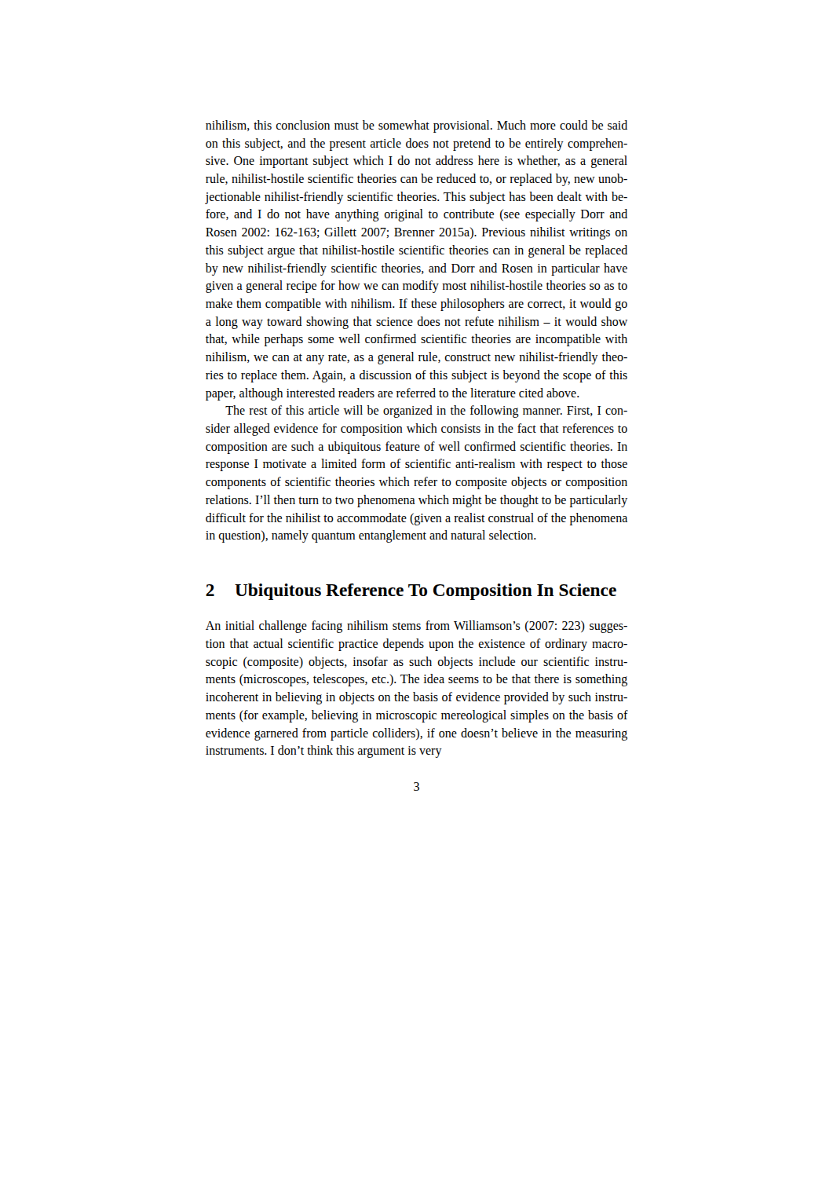nihilism, this conclusion must be somewhat provisional. Much more could be said on this subject, and the present article does not pretend to be entirely comprehensive. One important subject which I do not address here is whether, as a general rule, nihilist-hostile scientific theories can be reduced to, or replaced by, new unobjectionable nihilist-friendly scientific theories. This subject has been dealt with before, and I do not have anything original to contribute (see especially Dorr and Rosen 2002: 162-163; Gillett 2007; Brenner 2015a). Previous nihilist writings on this subject argue that nihilist-hostile scientific theories can in general be replaced by new nihilist-friendly scientific theories, and Dorr and Rosen in particular have given a general recipe for how we can modify most nihilist-hostile theories so as to make them compatible with nihilism. If these philosophers are correct, it would go a long way toward showing that science does not refute nihilism – it would show that, while perhaps some well confirmed scientific theories are incompatible with nihilism, we can at any rate, as a general rule, construct new nihilist-friendly theories to replace them. Again, a discussion of this subject is beyond the scope of this paper, although interested readers are referred to the literature cited above.
The rest of this article will be organized in the following manner. First, I consider alleged evidence for composition which consists in the fact that references to composition are such a ubiquitous feature of well confirmed scientific theories. In response I motivate a limited form of scientific anti-realism with respect to those components of scientific theories which refer to composite objects or composition relations. I’ll then turn to two phenomena which might be thought to be particularly difficult for the nihilist to accommodate (given a realist construal of the phenomena in question), namely quantum entanglement and natural selection.
2 Ubiquitous Reference To Composition In Science
An initial challenge facing nihilism stems from Williamson’s (2007: 223) suggestion that actual scientific practice depends upon the existence of ordinary macroscopic (composite) objects, insofar as such objects include our scientific instruments (microscopes, telescopes, etc.). The idea seems to be that there is something incoherent in believing in objects on the basis of evidence provided by such instruments (for example, believing in microscopic mereological simples on the basis of evidence garnered from particle colliders), if one doesn’t believe in the measuring instruments. I don’t think this argument is very
3